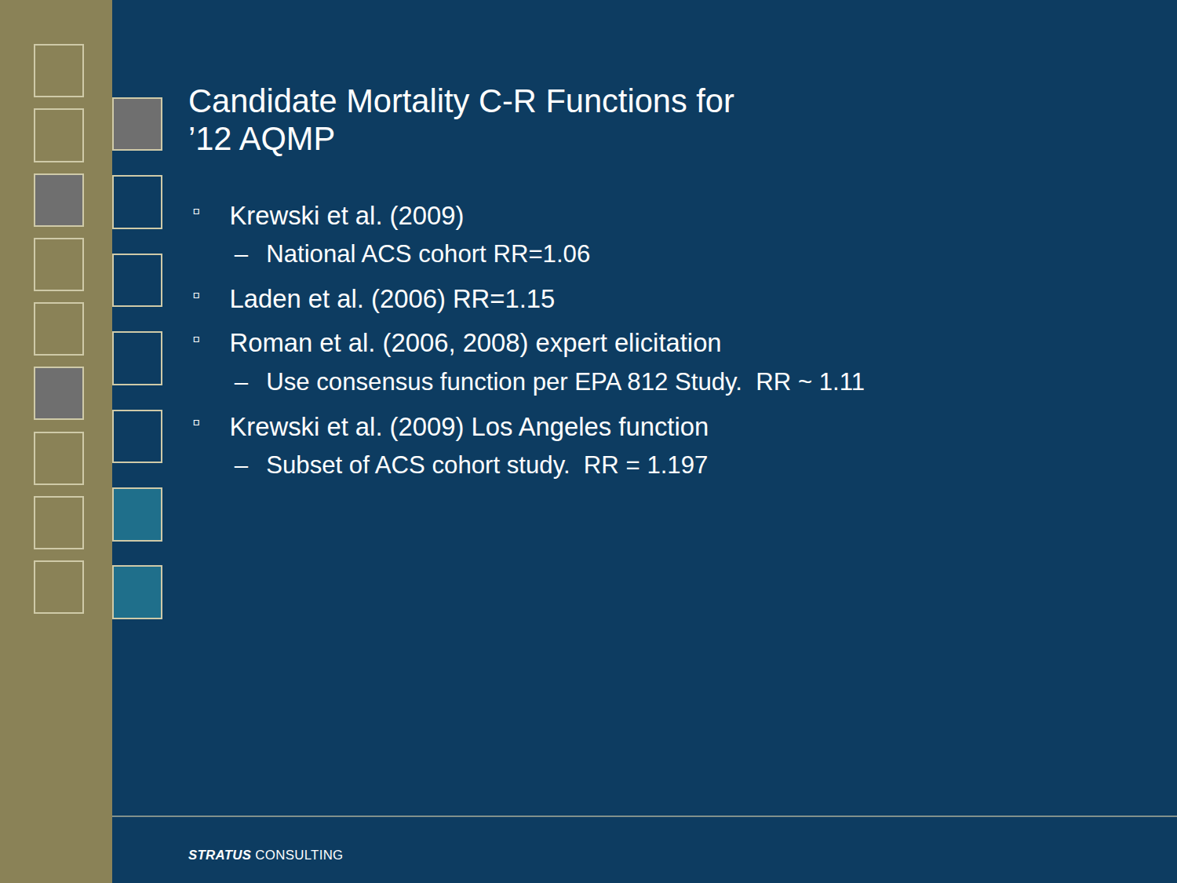Candidate Mortality C-R Functions for
’12 AQMP
Krewski et al. (2009)
National ACS cohort RR=1.06
Laden et al. (2006) RR=1.15
Roman et al. (2006, 2008) expert elicitation
Use consensus function per EPA 812 Study. RR ~ 1.11
Krewski et al. (2009) Los Angeles function
Subset of ACS cohort study. RR = 1.197
STRATUS CONSULTING